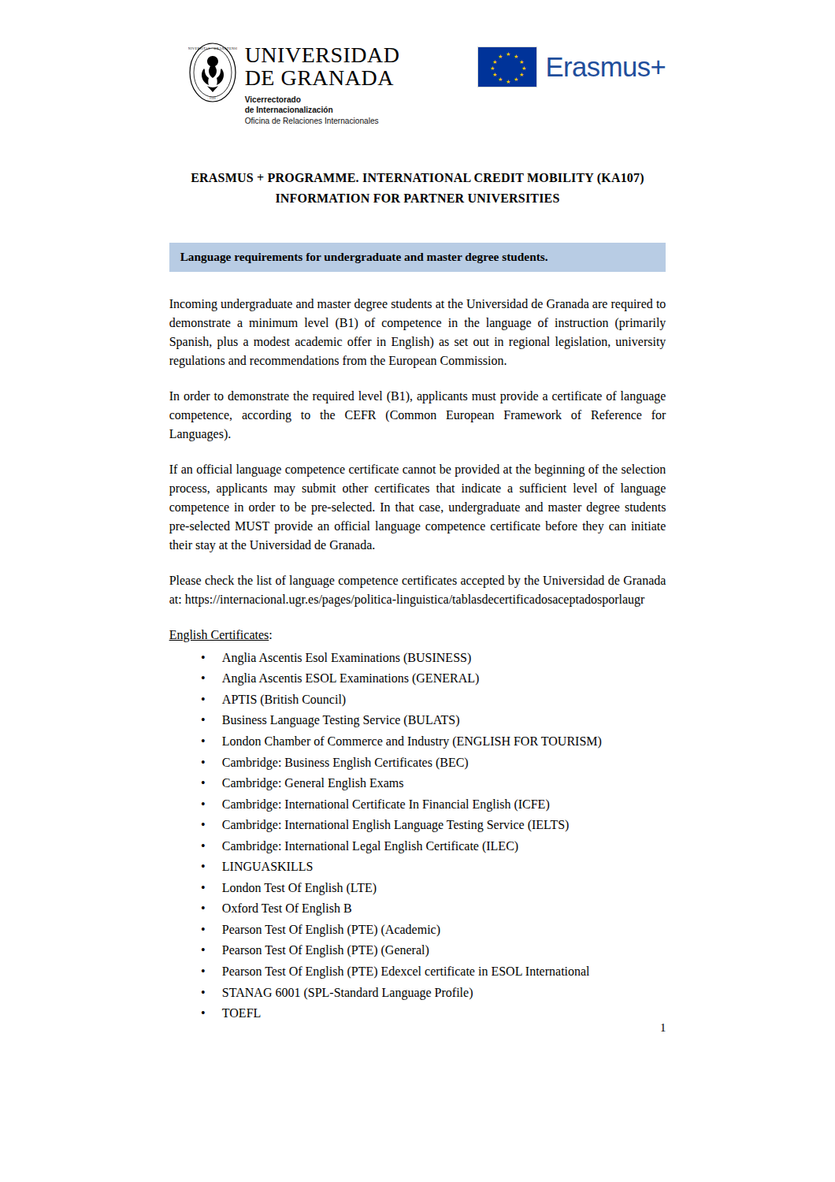UNIVERSITAS · GRANATENSIS · 1531 ·
UNIVERSIDAD DE GRANADA
Vicerrectorado
de Internacionalización
Oficina de Relaciones Internacionales
★ ★ ★ ★ ★ ★ ★ ★ ★ ★ ★ ★
Erasmus+
ERASMUS + PROGRAMME. INTERNATIONAL CREDIT MOBILITY (KA107) INFORMATION FOR PARTNER UNIVERSITIES
Language requirements for undergraduate and master degree students.
Incoming undergraduate and master degree students at the Universidad de Granada are required to demonstrate a minimum level (B1) of competence in the language of instruction (primarily Spanish, plus a modest academic offer in English) as set out in regional legislation, university regulations and recommendations from the European Commission.
In order to demonstrate the required level (B1), applicants must provide a certificate of language competence, according to the CEFR (Common European Framework of Reference for Languages).
If an official language competence certificate cannot be provided at the beginning of the selection process, applicants may submit other certificates that indicate a sufficient level of language competence in order to be pre-selected. In that case, undergraduate and master degree students pre-selected MUST provide an official language competence certificate before they can initiate their stay at the Universidad de Granada.
Please check the list of language competence certificates accepted by the Universidad de Granada at: https://internacional.ugr.es/pages/politica-linguistica/tablasdecertificadosaceptadosporlaugr
English Certificates:
Anglia Ascentis Esol Examinations (BUSINESS)
Anglia Ascentis ESOL Examinations (GENERAL)
APTIS (British Council)
Business Language Testing Service (BULATS)
London Chamber of Commerce and Industry (ENGLISH FOR TOURISM)
Cambridge: Business English Certificates (BEC)
Cambridge: General English Exams
Cambridge: International Certificate In Financial English (ICFE)
Cambridge: International English Language Testing Service (IELTS)
Cambridge: International Legal English Certificate (ILEC)
LINGUASKILLS
London Test Of English (LTE)
Oxford Test Of English B
Pearson Test Of English (PTE) (Academic)
Pearson Test Of English (PTE) (General)
Pearson Test Of English (PTE) Edexcel certificate in ESOL International
STANAG 6001 (SPL-Standard Language Profile)
TOEFL
1